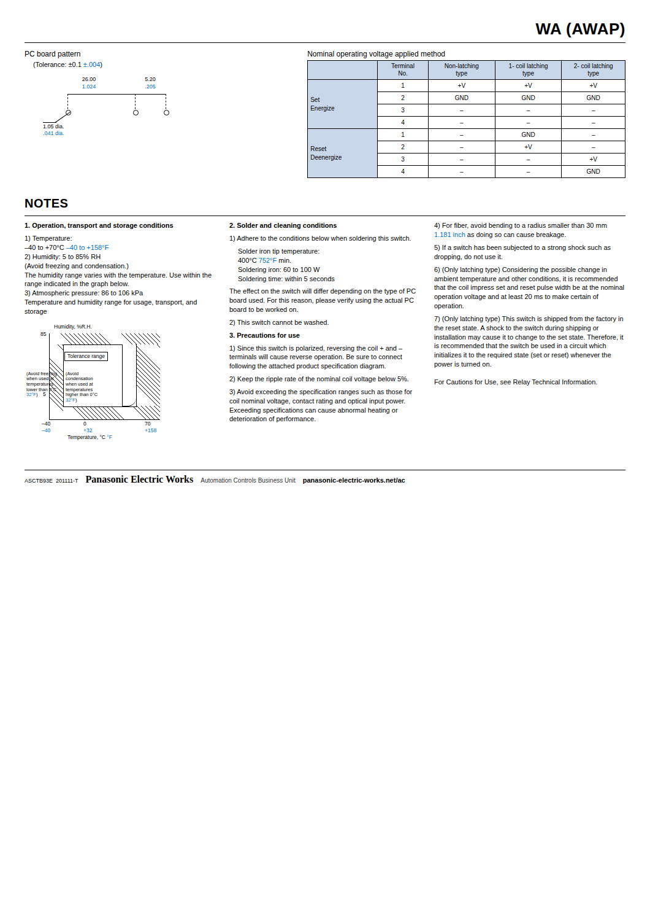WA (AWAP)
PC board pattern
(Tolerance: ±0.1 ±.004)
26.00
1.024
5.20
.205
1.05 dia.
.041 dia.
Nominal operating voltage applied method
| | Terminal No. | Non-latching type | 1- coil latching type | 2- coil latching type |
| --- | --- | --- | --- | --- |
| Set Energize | 1 | +V | +V | +V |
| 2 | GND | GND | GND |
| 3 | – | – | – |
| 4 | – | – | – |
| Reset Deenergize | 1 | – | GND | – |
| 2 | – | +V | – |
| 3 | – | – | +V |
| 4 | – | – | GND |
NOTES
1. Operation, transport and storage conditions
1) Temperature:
–40 to +70°C –40 to +158°F
2) Humidity: 5 to 85% RH
(Avoid freezing and condensation.)
The humidity range varies with the temperature. Use within the range indicated in the graph below.
3) Atmospheric pressure: 86 to 106 kPa
Temperature and humidity range for usage, transport, and storage
Humidity, %R.H.
Tolerance range
(Avoid freezing when used at temperatures lower than 0°C 32°F)
(Avoid condensation when used at temperatures higher than 0°C 32°F)
85
5
–40
–40
0
+32
70
+158
Temperature, °C °F
2. Solder and cleaning conditions
1) Adhere to the conditions below when soldering this switch.
Solder iron tip temperature:
400°C 752°F min.
Soldering iron: 60 to 100 W
Soldering time: within 5 seconds
The effect on the switch will differ depending on the type of PC board used. For this reason, please verify using the actual PC board to be worked on.
2) This switch cannot be washed.
3. Precautions for use
1) Since this switch is polarized, reversing the coil + and – terminals will cause reverse operation. Be sure to connect following the attached product specification diagram.
2) Keep the ripple rate of the nominal coil voltage below 5%.
3) Avoid exceeding the specification ranges such as those for coil nominal voltage, contact rating and optical input power. Exceeding specifications can cause abnormal heating or deterioration of performance.
4) For fiber, avoid bending to a radius smaller than 30 mm 1.181 inch as doing so can cause breakage.
5) If a switch has been subjected to a strong shock such as dropping, do not use it.
6) (Only latching type) Considering the possible change in ambient temperature and other conditions, it is recommended that the coil impress set and reset pulse width be at the nominal operation voltage and at least 20 ms to make certain of operation.
7) (Only latching type) This switch is shipped from the factory in the reset state. A shock to the switch during shipping or installation may cause it to change to the set state. Therefore, it is recommended that the switch be used in a circuit which initializes it to the required state (set or reset) whenever the power is turned on.
For Cautions for Use, see Relay Technical Information.
ASCTB93E 201111-T Panasonic Electric Works Automation Controls Business Unit panasonic-electric-works.net/ac